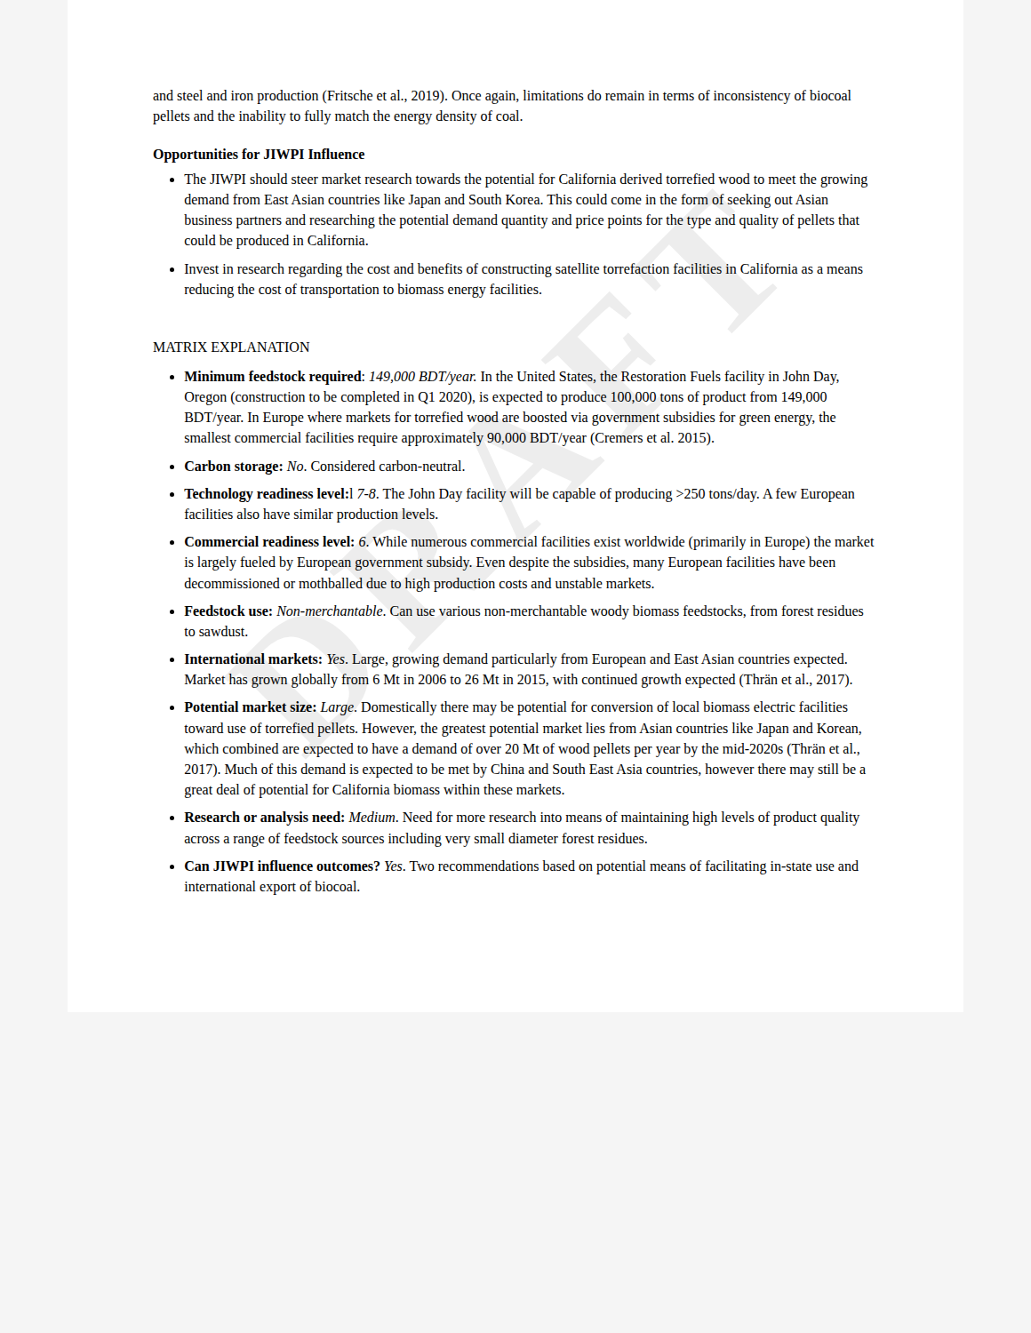DRAFT
and steel and iron production (Fritsche et al., 2019). Once again, limitations do remain in terms of inconsistency of biocoal pellets and the inability to fully match the energy density of coal.
Opportunities for JIWPI Influence
The JIWPI should steer market research towards the potential for California derived torrefied wood to meet the growing demand from East Asian countries like Japan and South Korea. This could come in the form of seeking out Asian business partners and researching the potential demand quantity and price points for the type and quality of pellets that could be produced in California.
Invest in research regarding the cost and benefits of constructing satellite torrefaction facilities in California as a means reducing the cost of transportation to biomass energy facilities.
MATRIX EXPLANATION
Minimum feedstock required: 149,000 BDT/year. In the United States, the Restoration Fuels facility in John Day, Oregon (construction to be completed in Q1 2020), is expected to produce 100,000 tons of product from 149,000 BDT/year. In Europe where markets for torrefied wood are boosted via government subsidies for green energy, the smallest commercial facilities require approximately 90,000 BDT/year (Cremers et al. 2015).
Carbon storage: No. Considered carbon-neutral.
Technology readiness level: l 7-8. The John Day facility will be capable of producing >250 tons/day. A few European facilities also have similar production levels.
Commercial readiness level: 6. While numerous commercial facilities exist worldwide (primarily in Europe) the market is largely fueled by European government subsidy. Even despite the subsidies, many European facilities have been decommissioned or mothballed due to high production costs and unstable markets.
Feedstock use: Non-merchantable. Can use various non-merchantable woody biomass feedstocks, from forest residues to sawdust.
International markets: Yes. Large, growing demand particularly from European and East Asian countries expected. Market has grown globally from 6 Mt in 2006 to 26 Mt in 2015, with continued growth expected (Thrän et al., 2017).
Potential market size: Large. Domestically there may be potential for conversion of local biomass electric facilities toward use of torrefied pellets. However, the greatest potential market lies from Asian countries like Japan and Korean, which combined are expected to have a demand of over 20 Mt of wood pellets per year by the mid-2020s (Thrän et al., 2017). Much of this demand is expected to be met by China and South East Asia countries, however there may still be a great deal of potential for California biomass within these markets.
Research or analysis need: Medium. Need for more research into means of maintaining high levels of product quality across a range of feedstock sources including very small diameter forest residues.
Can JIWPI influence outcomes? Yes. Two recommendations based on potential means of facilitating in-state use and international export of biocoal.